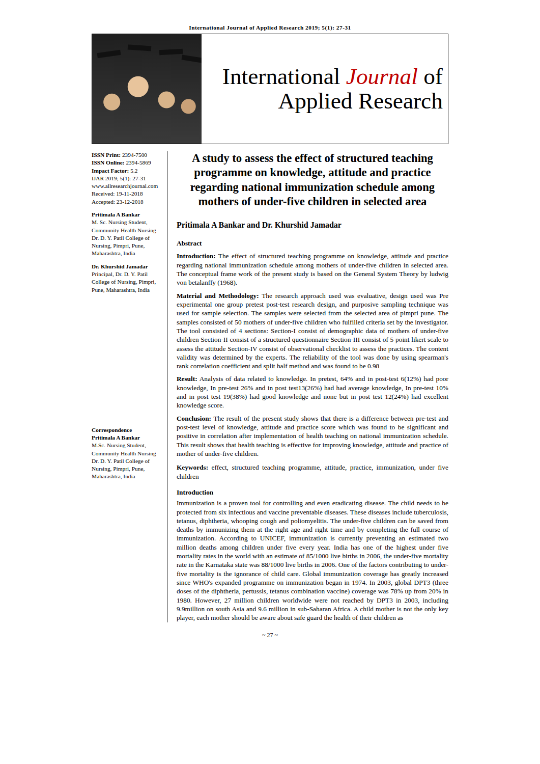International Journal of Applied Research 2019; 5(1): 27-31
International Journal of Applied Research
ISSN Print: 2394-7500
ISSN Online: 2394-5869
Impact Factor: 5.2
IJAR 2019; 5(1): 27-31
www.allresearchjournal.com
Received: 19-11-2018
Accepted: 23-12-2018
Pritimala A Bankar
M. Sc. Nursing Student,
Community Health Nursing
Dr. D. Y. Patil College of
Nursing, Pimpri, Pune,
Maharashtra, India
Dr. Khurshid Jamadar
Principal, Dr. D. Y. Patil
College of Nursing, Pimpri,
Pune, Maharashtra, India
Correspondence
Pritimala A Bankar
M.Sc. Nursing Student,
Community Health Nursing
Dr. D. Y. Patil College of
Nursing, Pimpri, Pune,
Maharashtra, India
A study to assess the effect of structured teaching programme on knowledge, attitude and practice regarding national immunization schedule among mothers of under-five children in selected area
Pritimala A Bankar and Dr. Khurshid Jamadar
Abstract
Introduction: The effect of structured teaching programme on knowledge, attitude and practice regarding national immunization schedule among mothers of under-five children in selected area. The conceptual frame work of the present study is based on the General System Theory by ludwig von betalanffy (1968).
Material and Methodology: The research approach used was evaluative, design used was Pre experimental one group pretest post-test research design, and purposive sampling technique was used for sample selection. The samples were selected from the selected area of pimpri pune. The samples consisted of 50 mothers of under-five children who fulfilled criteria set by the investigator. The tool consisted of 4 sections: Section-I consist of demographic data of mothers of under-five children Section-II consist of a structured questionnaire Section-III consist of 5 point likert scale to assess the attitude Section-IV consist of observational checklist to assess the practices. The content validity was determined by the experts. The reliability of the tool was done by using spearman's rank correlation coefficient and split half method and was found to be 0.98
Result: Analysis of data related to knowledge. In pretest, 64% and in post-test 6(12%) had poor knowledge, In pre-test 26% and in post test13(26%) had had average knowledge, In pre-test 10% and in post test 19(38%) had good knowledge and none but in post test 12(24%) had excellent knowledge score.
Conclusion: The result of the present study shows that there is a difference between pre-test and post-test level of knowledge, attitude and practice score which was found to be significant and positive in correlation after implementation of health teaching on national immunization schedule. This result shows that health teaching is effective for improving knowledge, attitude and practice of mother of under-five children.
Keywords: effect, structured teaching programme, attitude, practice, immunization, under five children
Introduction
Immunization is a proven tool for controlling and even eradicating disease. The child needs to be protected from six infectious and vaccine preventable diseases. These diseases include tuberculosis, tetanus, diphtheria, whooping cough and poliomyelitis. The under-five children can be saved from deaths by immunizing them at the right age and right time and by completing the full course of immunization. According to UNICEF, immunization is currently preventing an estimated two million deaths among children under five every year. India has one of the highest under five mortality rates in the world with an estimate of 85/1000 live births in 2006, the under-five mortality rate in the Karnataka state was 88/1000 live births in 2006. One of the factors contributing to under-five mortality is the ignorance of child care. Global immunization coverage has greatly increased since WHO's expanded programme on immunization began in 1974. In 2003, global DPT3 (three doses of the diphtheria, pertussis, tetanus combination vaccine) coverage was 78% up from 20% in 1980. However, 27 million children worldwide were not reached by DPT3 in 2003, including 9.9million on south Asia and 9.6 million in sub-Saharan Africa. A child mother is not the only key player, each mother should be aware about safe guard the health of their children as
~ 27 ~